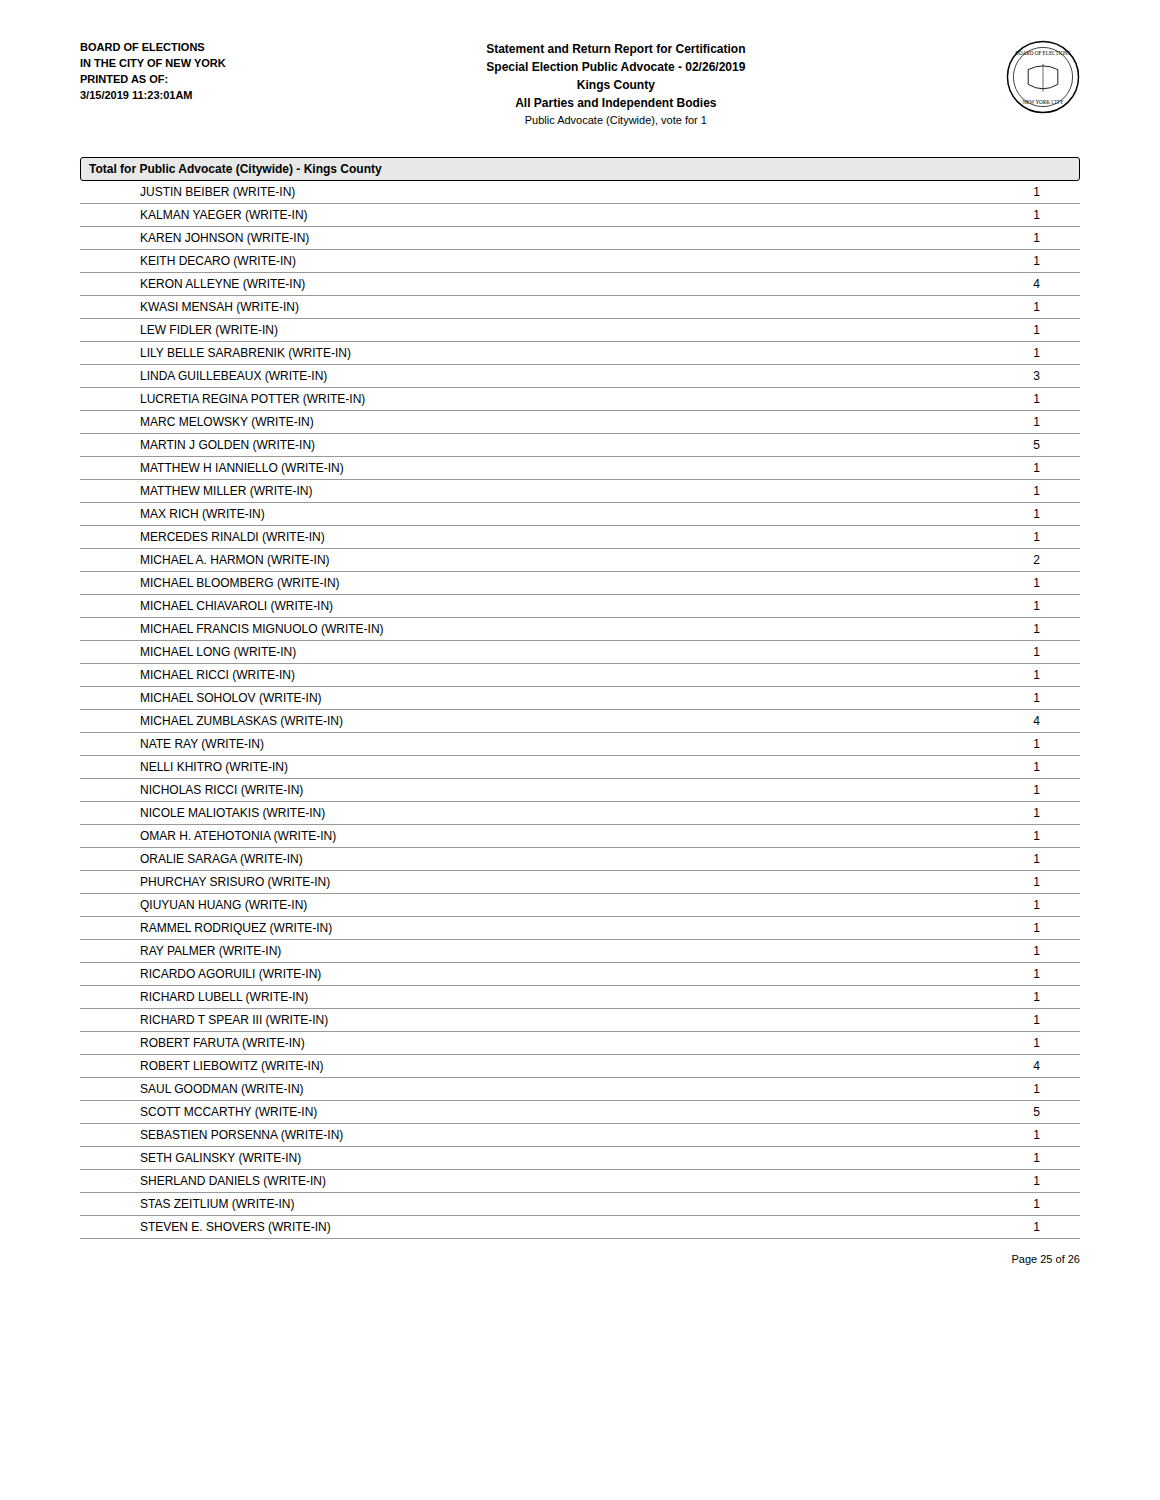BOARD OF ELECTIONS
IN THE CITY OF NEW YORK
PRINTED AS OF:
3/15/2019 11:23:01AM
Statement and Return Report for Certification
Special Election Public Advocate - 02/26/2019
Kings County
All Parties and Independent Bodies
Public Advocate (Citywide), vote for 1
Total for Public Advocate (Citywide) - Kings County
| JUSTIN BEIBER (WRITE-IN) | 1 |
| KALMAN YAEGER (WRITE-IN) | 1 |
| KAREN JOHNSON (WRITE-IN) | 1 |
| KEITH DECARO (WRITE-IN) | 1 |
| KERON ALLEYNE (WRITE-IN) | 4 |
| KWASI MENSAH (WRITE-IN) | 1 |
| LEW FIDLER (WRITE-IN) | 1 |
| LILY BELLE SARABRENIK (WRITE-IN) | 1 |
| LINDA GUILLEBEAUX (WRITE-IN) | 3 |
| LUCRETIA REGINA POTTER (WRITE-IN) | 1 |
| MARC MELOWSKY (WRITE-IN) | 1 |
| MARTIN J GOLDEN (WRITE-IN) | 5 |
| MATTHEW H IANNIELLO (WRITE-IN) | 1 |
| MATTHEW MILLER (WRITE-IN) | 1 |
| MAX RICH (WRITE-IN) | 1 |
| MERCEDES RINALDI (WRITE-IN) | 1 |
| MICHAEL A. HARMON (WRITE-IN) | 2 |
| MICHAEL BLOOMBERG (WRITE-IN) | 1 |
| MICHAEL CHIAVAROLI (WRITE-IN) | 1 |
| MICHAEL FRANCIS MIGNUOLO (WRITE-IN) | 1 |
| MICHAEL LONG (WRITE-IN) | 1 |
| MICHAEL RICCI (WRITE-IN) | 1 |
| MICHAEL SOHOLOV (WRITE-IN) | 1 |
| MICHAEL ZUMBLASKAS (WRITE-IN) | 4 |
| NATE RAY (WRITE-IN) | 1 |
| NELLI KHITRO (WRITE-IN) | 1 |
| NICHOLAS RICCI (WRITE-IN) | 1 |
| NICOLE MALIOTAKIS (WRITE-IN) | 1 |
| OMAR H. ATEHOTONIA (WRITE-IN) | 1 |
| ORALIE SARAGA (WRITE-IN) | 1 |
| PHURCHAY SRISURO (WRITE-IN) | 1 |
| QIUYUAN HUANG (WRITE-IN) | 1 |
| RAMMEL RODRIQUEZ (WRITE-IN) | 1 |
| RAY PALMER (WRITE-IN) | 1 |
| RICARDO AGORUILI (WRITE-IN) | 1 |
| RICHARD LUBELL (WRITE-IN) | 1 |
| RICHARD T SPEAR III (WRITE-IN) | 1 |
| ROBERT FARUTA (WRITE-IN) | 1 |
| ROBERT LIEBOWITZ (WRITE-IN) | 4 |
| SAUL GOODMAN (WRITE-IN) | 1 |
| SCOTT MCCARTHY (WRITE-IN) | 5 |
| SEBASTIEN PORSENNA (WRITE-IN) | 1 |
| SETH GALINSKY (WRITE-IN) | 1 |
| SHERLAND DANIELS (WRITE-IN) | 1 |
| STAS ZEITLIUM (WRITE-IN) | 1 |
| STEVEN E. SHOVERS (WRITE-IN) | 1 |
Page 25 of 26